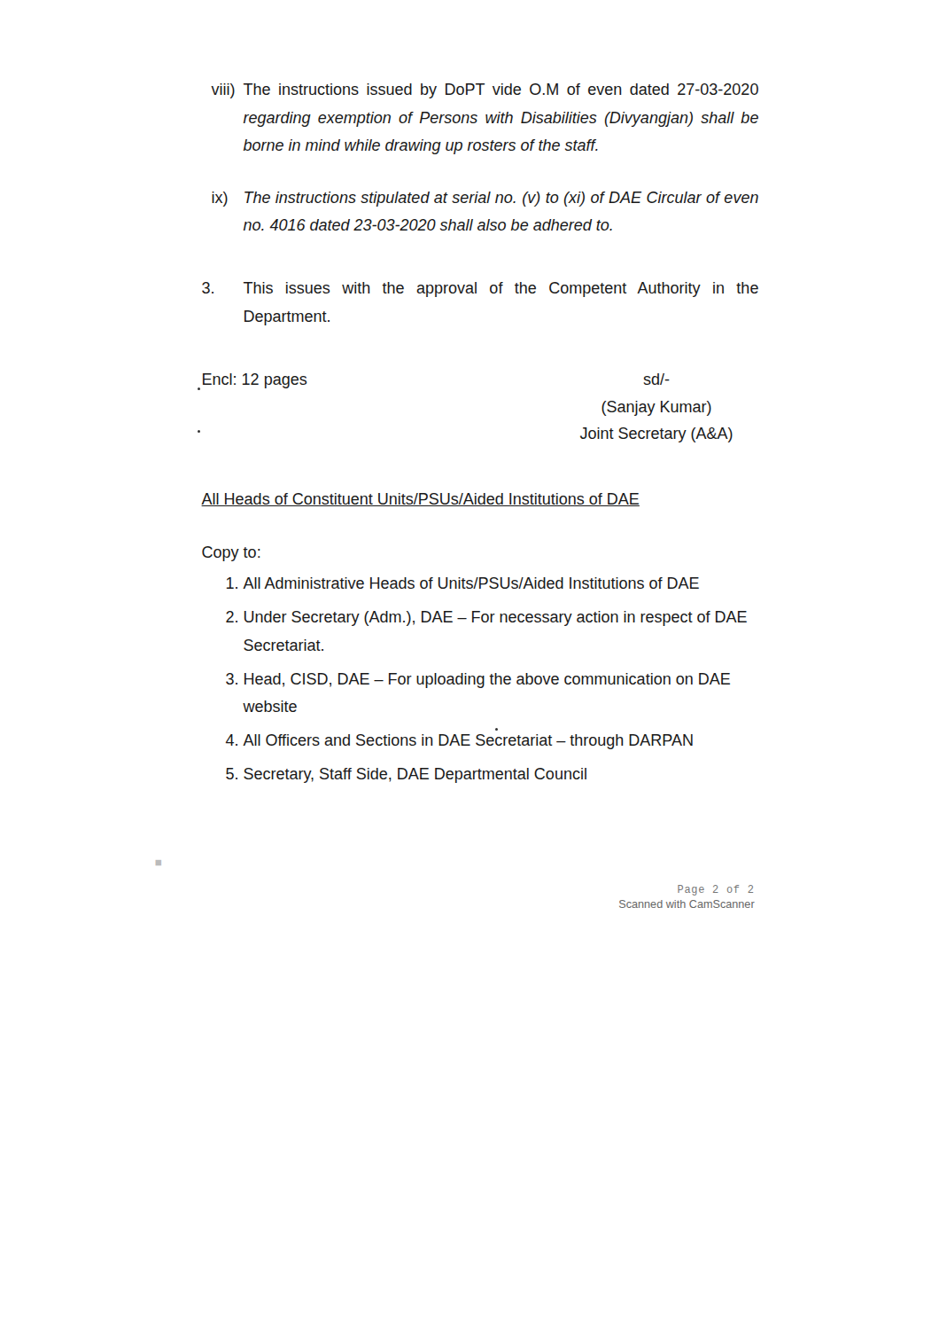viii) The instructions issued by DoPT vide O.M of even dated 27-03-2020 regarding exemption of Persons with Disabilities (Divyangjan) shall be borne in mind while drawing up rosters of the staff.
ix) The instructions stipulated at serial no. (v) to (xi) of DAE Circular of even no. 4016 dated 23-03-2020 shall also be adhered to.
3. This issues with the approval of the Competent Authority in the Department.
Encl: 12 pages
sd/-
(Sanjay Kumar)
Joint Secretary (A&A)
All Heads of Constituent Units/PSUs/Aided Institutions of DAE
Copy to:
All Administrative Heads of Units/PSUs/Aided Institutions of DAE
Under Secretary (Adm.), DAE – For necessary action in respect of DAE Secretariat.
Head, CISD, DAE – For uploading the above communication on DAE website
All Officers and Sections in DAE Secretariat – through DARPAN
Secretary, Staff Side, DAE Departmental Council
■
Page 2 of 2
Scanned with CamScanner